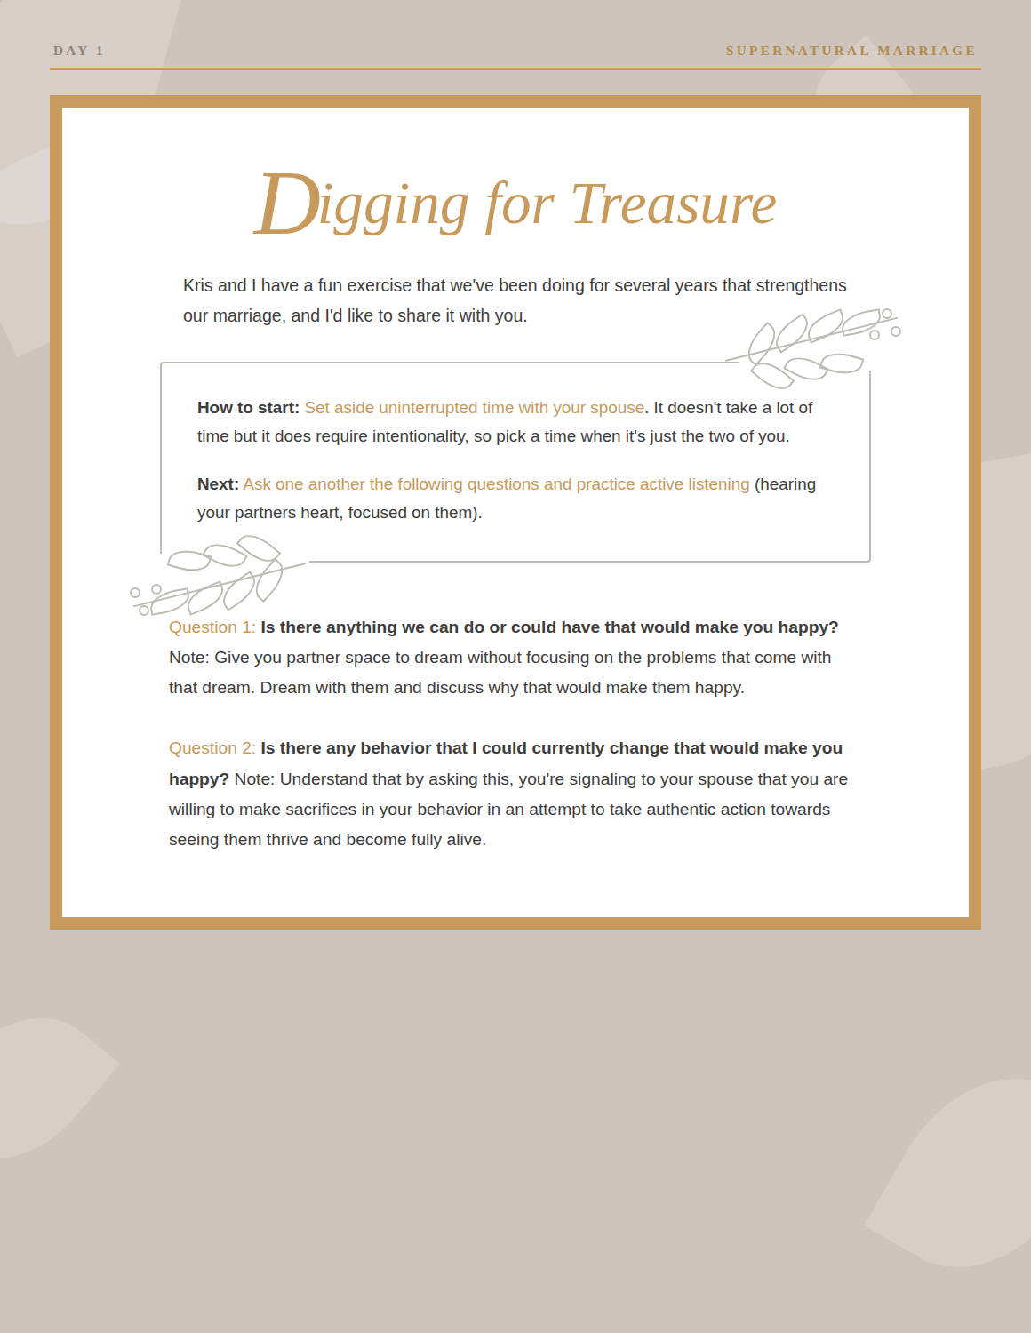Day 1 Supernatural Marriage
Digging for Treasure
Kris and I have a fun exercise that we've been doing for several years that strengthens our marriage, and I'd like to share it with you.
How to start: Set aside uninterrupted time with your spouse. It doesn't take a lot of time but it does require intentionality, so pick a time when it's just the two of you.
Next: Ask one another the following questions and practice active listening (hearing your partners heart, focused on them).
Question 1: Is there anything we can do or could have that would make you happy? Note: Give you partner space to dream without focusing on the problems that come with that dream. Dream with them and discuss why that would make them happy.
Question 2: Is there any behavior that I could currently change that would make you happy? Note: Understand that by asking this, you're signaling to your spouse that you are willing to make sacrifices in your behavior in an attempt to take authentic action towards seeing them thrive and become fully alive.